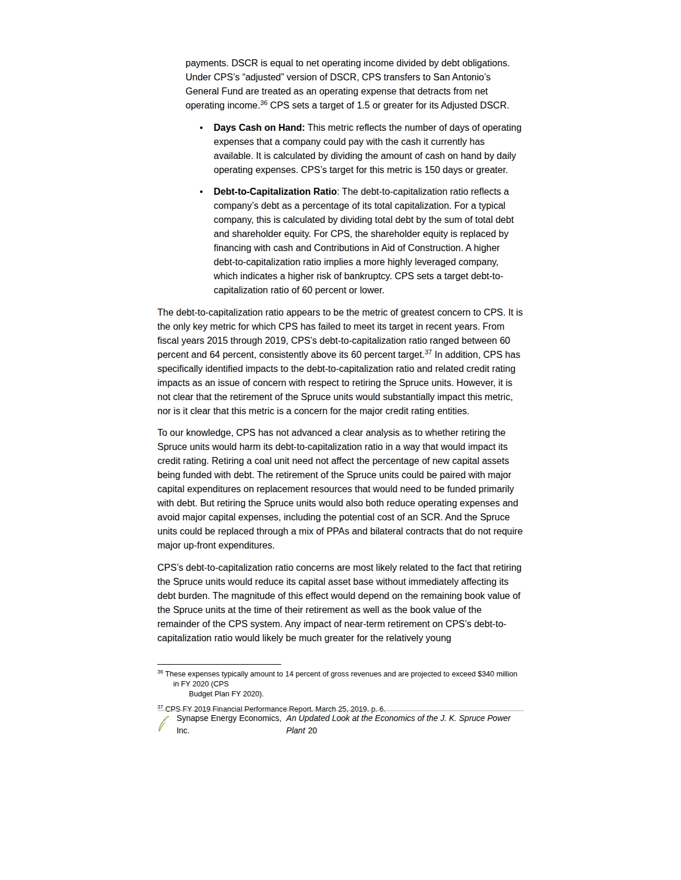payments. DSCR is equal to net operating income divided by debt obligations. Under CPS’s “adjusted” version of DSCR, CPS transfers to San Antonio’s General Fund are treated as an operating expense that detracts from net operating income.36 CPS sets a target of 1.5 or greater for its Adjusted DSCR.
Days Cash on Hand: This metric reflects the number of days of operating expenses that a company could pay with the cash it currently has available. It is calculated by dividing the amount of cash on hand by daily operating expenses. CPS’s target for this metric is 150 days or greater.
Debt-to-Capitalization Ratio: The debt-to-capitalization ratio reflects a company’s debt as a percentage of its total capitalization. For a typical company, this is calculated by dividing total debt by the sum of total debt and shareholder equity. For CPS, the shareholder equity is replaced by financing with cash and Contributions in Aid of Construction. A higher debt-to-capitalization ratio implies a more highly leveraged company, which indicates a higher risk of bankruptcy. CPS sets a target debt-to-capitalization ratio of 60 percent or lower.
The debt-to-capitalization ratio appears to be the metric of greatest concern to CPS. It is the only key metric for which CPS has failed to meet its target in recent years. From fiscal years 2015 through 2019, CPS’s debt-to-capitalization ratio ranged between 60 percent and 64 percent, consistently above its 60 percent target.37 In addition, CPS has specifically identified impacts to the debt-to-capitalization ratio and related credit rating impacts as an issue of concern with respect to retiring the Spruce units. However, it is not clear that the retirement of the Spruce units would substantially impact this metric, nor is it clear that this metric is a concern for the major credit rating entities.
To our knowledge, CPS has not advanced a clear analysis as to whether retiring the Spruce units would harm its debt-to-capitalization ratio in a way that would impact its credit rating. Retiring a coal unit need not affect the percentage of new capital assets being funded with debt. The retirement of the Spruce units could be paired with major capital expenditures on replacement resources that would need to be funded primarily with debt. But retiring the Spruce units would also both reduce operating expenses and avoid major capital expenses, including the potential cost of an SCR. And the Spruce units could be replaced through a mix of PPAs and bilateral contracts that do not require major up-front expenditures.
CPS’s debt-to-capitalization ratio concerns are most likely related to the fact that retiring the Spruce units would reduce its capital asset base without immediately affecting its debt burden. The magnitude of this effect would depend on the remaining book value of the Spruce units at the time of their retirement as well as the book value of the remainder of the CPS system. Any impact of near-term retirement on CPS’s debt-to-capitalization ratio would likely be much greater for the relatively young
36 These expenses typically amount to 14 percent of gross revenues and are projected to exceed $340 million in FY 2020 (CPS Budget Plan FY 2020).
37 CPS FY 2019 Financial Performance Report. March 25, 2019. p. 6.
Synapse Energy Economics, Inc.
An Updated Look at the Economics of the J. K. Spruce Power Plant20